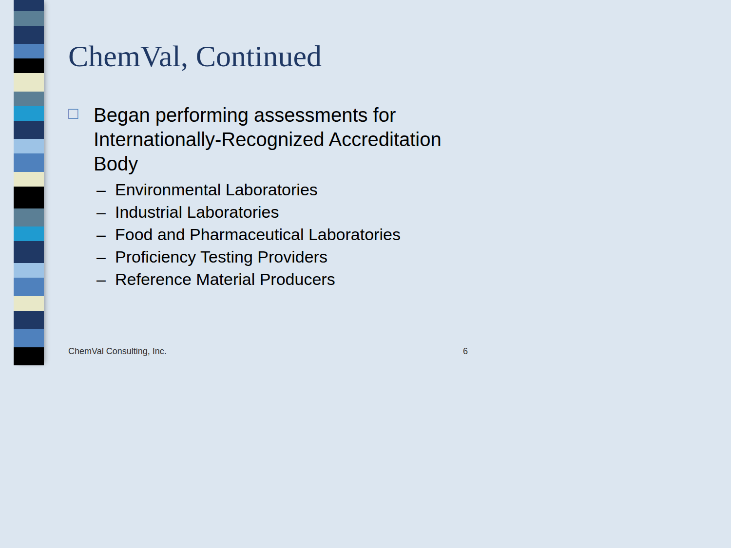ChemVal, Continued
Began performing assessments for Internationally-Recognized Accreditation Body
Environmental Laboratories
Industrial Laboratories
Food and Pharmaceutical Laboratories
Proficiency Testing Providers
Reference Material Producers
ChemVal Consulting, Inc. 6